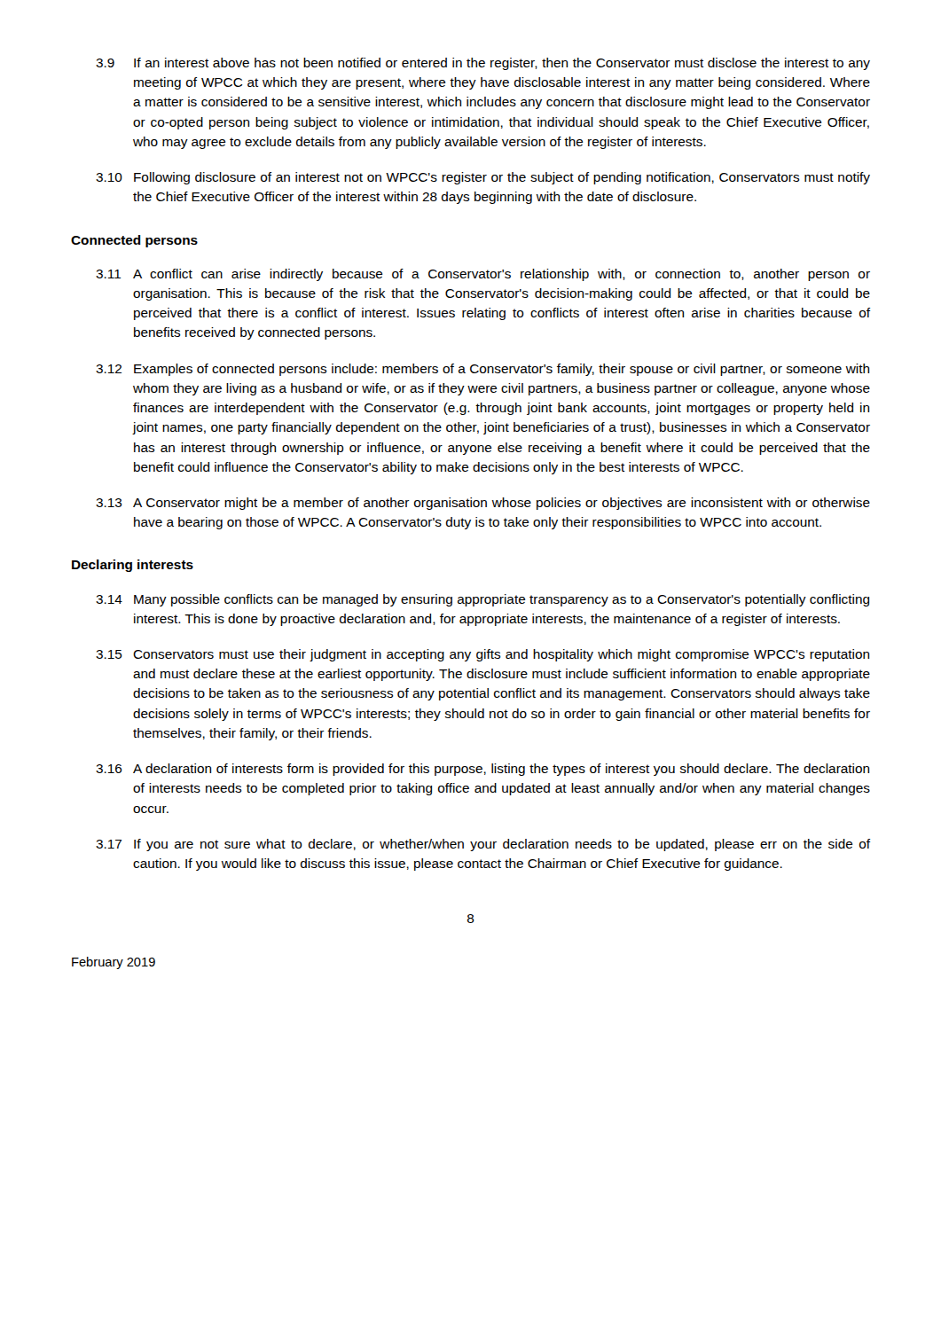3.9
If an interest above has not been notified or entered in the register, then the Conservator must disclose the interest to any meeting of WPCC at which they are present, where they have disclosable interest in any matter being considered. Where a matter is considered to be a sensitive interest, which includes any concern that disclosure might lead to the Conservator or co-opted person being subject to violence or intimidation, that individual should speak to the Chief Executive Officer, who may agree to exclude details from any publicly available version of the register of interests.
3.10
Following disclosure of an interest not on WPCC's register or the subject of pending notification, Conservators must notify the Chief Executive Officer of the interest within 28 days beginning with the date of disclosure.
Connected persons
3.11
A conflict can arise indirectly because of a Conservator's relationship with, or connection to, another person or organisation. This is because of the risk that the Conservator's decision-making could be affected, or that it could be perceived that there is a conflict of interest. Issues relating to conflicts of interest often arise in charities because of benefits received by connected persons.
3.12
Examples of connected persons include: members of a Conservator's family, their spouse or civil partner, or someone with whom they are living as a husband or wife, or as if they were civil partners, a business partner or colleague, anyone whose finances are interdependent with the Conservator (e.g. through joint bank accounts, joint mortgages or property held in joint names, one party financially dependent on the other, joint beneficiaries of a trust), businesses in which a Conservator has an interest through ownership or influence, or anyone else receiving a benefit where it could be perceived that the benefit could influence the Conservator's ability to make decisions only in the best interests of WPCC.
3.13
A Conservator might be a member of another organisation whose policies or objectives are inconsistent with or otherwise have a bearing on those of WPCC. A Conservator's duty is to take only their responsibilities to WPCC into account.
Declaring interests
3.14
Many possible conflicts can be managed by ensuring appropriate transparency as to a Conservator's potentially conflicting interest. This is done by proactive declaration and, for appropriate interests, the maintenance of a register of interests.
3.15
Conservators must use their judgment in accepting any gifts and hospitality which might compromise WPCC's reputation and must declare these at the earliest opportunity. The disclosure must include sufficient information to enable appropriate decisions to be taken as to the seriousness of any potential conflict and its management. Conservators should always take decisions solely in terms of WPCC's interests; they should not do so in order to gain financial or other material benefits for themselves, their family, or their friends.
3.16
A declaration of interests form is provided for this purpose, listing the types of interest you should declare. The declaration of interests needs to be completed prior to taking office and updated at least annually and/or when any material changes occur.
3.17
If you are not sure what to declare, or whether/when your declaration needs to be updated, please err on the side of caution. If you would like to discuss this issue, please contact the Chairman or Chief Executive for guidance.
8
February 2019